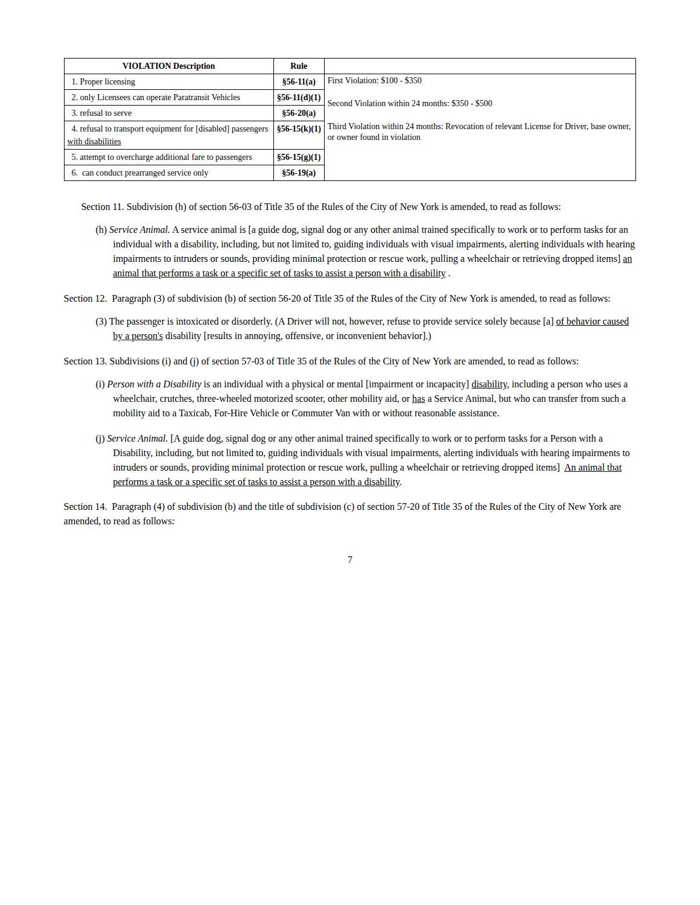| VIOLATION Description | Rule | |
| --- | --- | --- |
| 1. Proper licensing | §56-11(a) | First Violation: $100 - $350 Second Violation within 24 months: $350 - $500 Third Violation within 24 months: Revocation of relevant License for Driver, base owner, or owner found in violation |
| 2. only Licensees can operate Paratransit Vehicles | §56-11(d)(1) |
| 3. refusal to serve | §56-20(a) |
| 4. refusal to transport equipment for [disabled] passengers with disabilities | §56-15(k)(1) |
| 5. attempt to overcharge additional fare to passengers | §56-15(g)(1) |
| 6. can conduct prearranged service only | §56-19(a) |
Section 11. Subdivision (h) of section 56-03 of Title 35 of the Rules of the City of New York is amended, to read as follows:
(h) Service Animal. A service animal is [a guide dog, signal dog or any other animal trained specifically to work or to perform tasks for an individual with a disability, including, but not limited to, guiding individuals with visual impairments, alerting individuals with hearing impairments to intruders or sounds, providing minimal protection or rescue work, pulling a wheelchair or retrieving dropped items] an animal that performs a task or a specific set of tasks to assist a person with a disability .
Section 12. Paragraph (3) of subdivision (b) of section 56-20 of Title 35 of the Rules of the City of New York is amended, to read as follows:
(3) The passenger is intoxicated or disorderly. (A Driver will not, however, refuse to provide service solely because [a] of behavior caused by a person's disability [results in annoying, offensive, or inconvenient behavior].)
Section 13. Subdivisions (i) and (j) of section 57-03 of Title 35 of the Rules of the City of New York are amended, to read as follows:
(i) Person with a Disability is an individual with a physical or mental [impairment or incapacity] disability, including a person who uses a wheelchair, crutches, three-wheeled motorized scooter, other mobility aid, or has a Service Animal, but who can transfer from such a mobility aid to a Taxicab, For-Hire Vehicle or Commuter Van with or without reasonable assistance.
(j) Service Animal. [A guide dog, signal dog or any other animal trained specifically to work or to perform tasks for a Person with a Disability, including, but not limited to, guiding individuals with visual impairments, alerting individuals with hearing impairments to intruders or sounds, providing minimal protection or rescue work, pulling a wheelchair or retrieving dropped items] An animal that performs a task or a specific set of tasks to assist a person with a disability.
Section 14. Paragraph (4) of subdivision (b) and the title of subdivision (c) of section 57-20 of Title 35 of the Rules of the City of New York are amended, to read as follows:
7